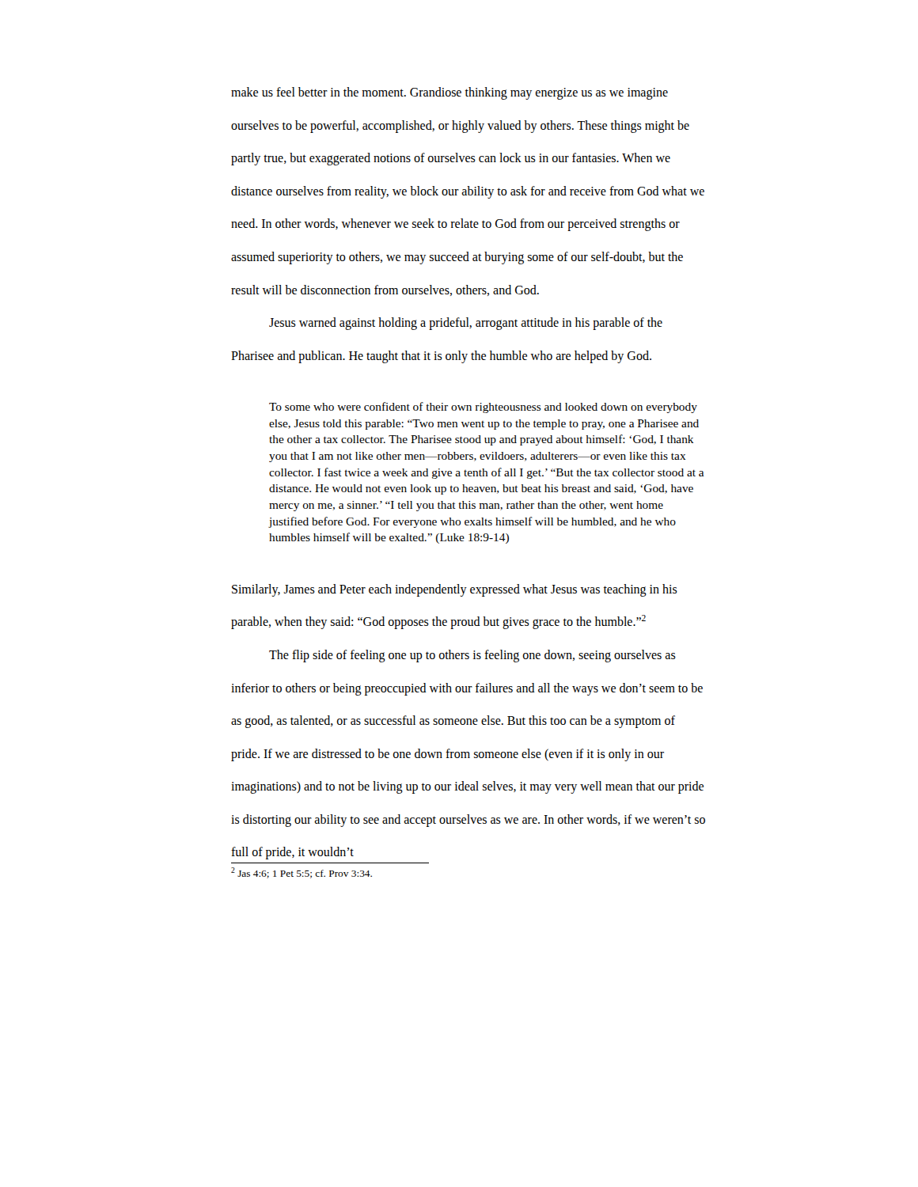make us feel better in the moment. Grandiose thinking may energize us as we imagine ourselves to be powerful, accomplished, or highly valued by others. These things might be partly true, but exaggerated notions of ourselves can lock us in our fantasies. When we distance ourselves from reality, we block our ability to ask for and receive from God what we need. In other words, whenever we seek to relate to God from our perceived strengths or assumed superiority to others, we may succeed at burying some of our self-doubt, but the result will be disconnection from ourselves, others, and God.
Jesus warned against holding a prideful, arrogant attitude in his parable of the Pharisee and publican. He taught that it is only the humble who are helped by God.
To some who were confident of their own righteousness and looked down on everybody else, Jesus told this parable: “Two men went up to the temple to pray, one a Pharisee and the other a tax collector. The Pharisee stood up and prayed about himself: ‘God, I thank you that I am not like other men—robbers, evildoers, adulterers—or even like this tax collector. I fast twice a week and give a tenth of all I get.’ “But the tax collector stood at a distance. He would not even look up to heaven, but beat his breast and said, ‘God, have mercy on me, a sinner.’ “I tell you that this man, rather than the other, went home justified before God. For everyone who exalts himself will be humbled, and he who humbles himself will be exalted.” (Luke 18:9-14)
Similarly, James and Peter each independently expressed what Jesus was teaching in his parable, when they said: “God opposes the proud but gives grace to the humble.”2
The flip side of feeling one up to others is feeling one down, seeing ourselves as inferior to others or being preoccupied with our failures and all the ways we don’t seem to be as good, as talented, or as successful as someone else. But this too can be a symptom of pride. If we are distressed to be one down from someone else (even if it is only in our imaginations) and to not be living up to our ideal selves, it may very well mean that our pride is distorting our ability to see and accept ourselves as we are. In other words, if we weren’t so full of pride, it wouldn’t
2 Jas 4:6; 1 Pet 5:5; cf. Prov 3:34.